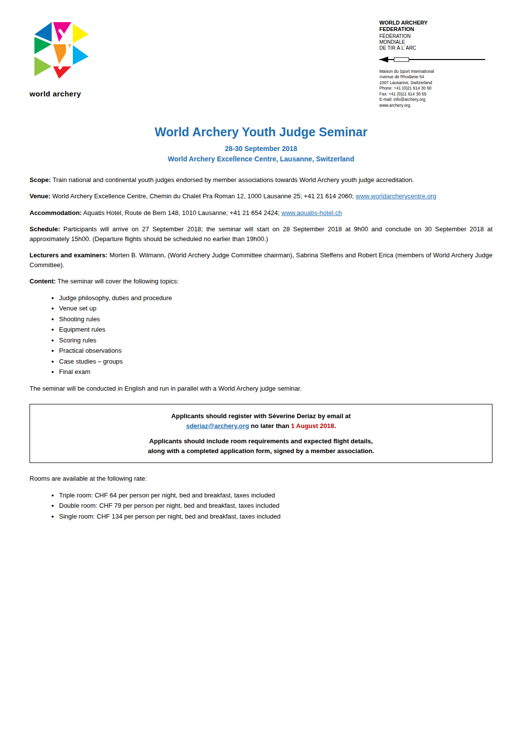world archery
WORLD ARCHERY
FEDERATION
FÉDÉRATION
MONDIALE
DE TIR À L´ARC
Maison du Sport International
Avenue de Rhodanie 54
1007 Lausanne, Switzerland
Phone: +41 (0)21 614 30 50
Fax: +41 (0)21 614 30 55
E-mail: info@archery.org
www.archery.org
World Archery Youth Judge Seminar
28-30 September 2018
World Archery Excellence Centre, Lausanne, Switzerland
Scope: Train national and continental youth judges endorsed by member associations towards World Archery youth judge accreditation.
Venue: World Archery Excellence Centre, Chemin du Chalet Pra Roman 12, 1000 Lausanne 25; +41 21 614 2060; www.worldarcherycentre.org
Accommodation: Aquatis Hotel, Route de Bern 148, 1010 Lausanne; +41 21 654 2424; www.aquatis-hotel.ch
Schedule: Participants will arrive on 27 September 2018; the seminar will start on 28 September 2018 at 9h00 and conclude on 30 September 2018 at approximately 15h00. (Departure flights should be scheduled no earlier than 19h00.)
Lecturers and examiners: Morten B. Wilmann, (World Archery Judge Committee chairman), Sabrina Steffens and Robert Erica (members of World Archery Judge Committee).
Content: The seminar will cover the following topics:
Judge philosophy, duties and procedure
Venue set up
Shooting rules
Equipment rules
Scoring rules
Practical observations
Case studies – groups
Final exam
The seminar will be conducted in English and run in parallel with a World Archery judge seminar.
Applicants should register with Séverine Deriaz by email at
sderiaz@archery.org no later than 1 August 2018.
Applicants should include room requirements and expected flight details,
along with a completed application form, signed by a member association.
Rooms are available at the following rate:
Triple room: CHF 64 per person per night, bed and breakfast, taxes included
Double room: CHF 79 per person per night, bed and breakfast, taxes included
Single room: CHF 134 per person per night, bed and breakfast, taxes included